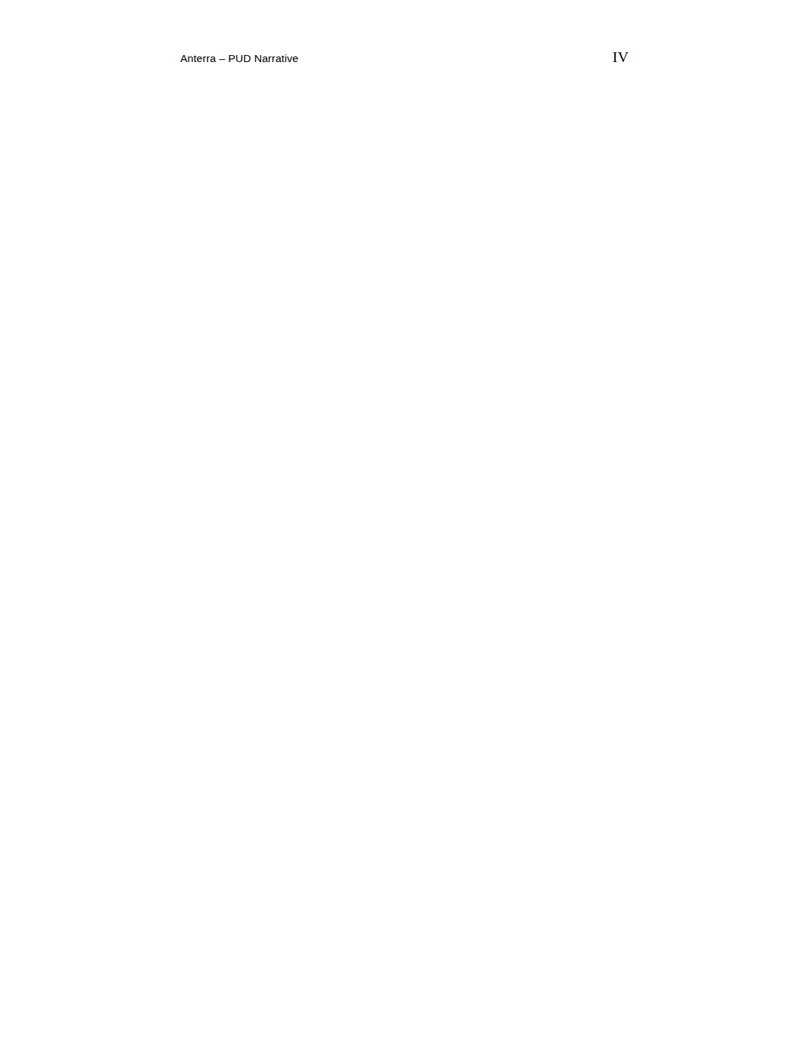Anterra – PUD Narrative IV